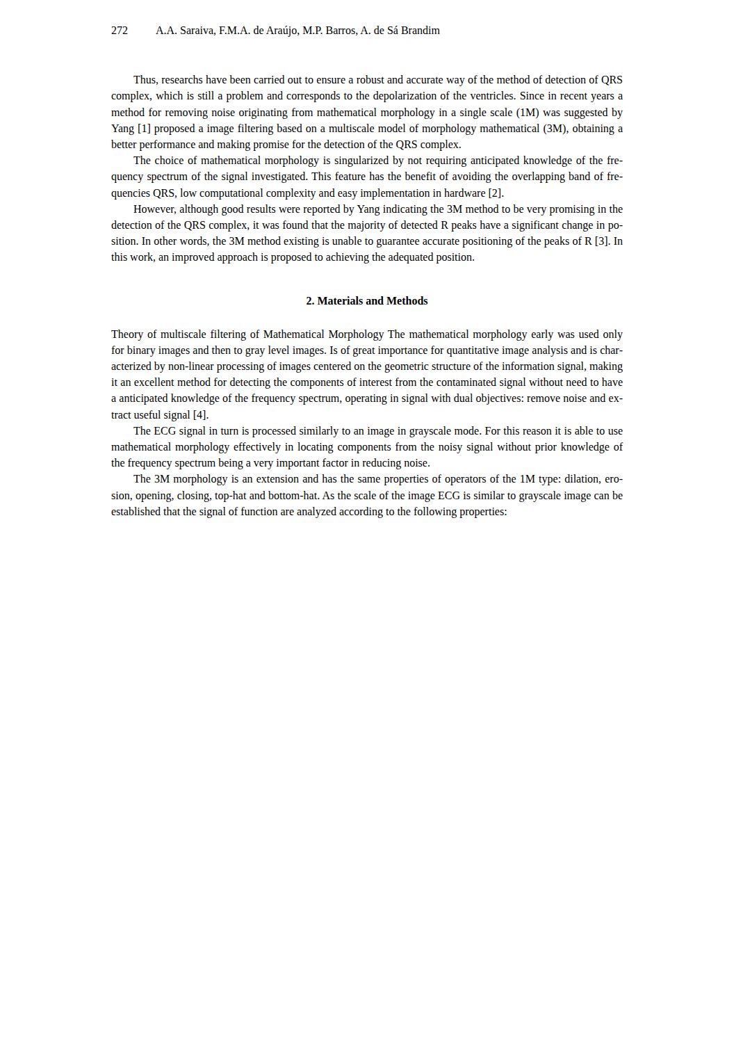272 A.A. Saraiva, F.M.A. de Araújo, M.P. Barros, A. de Sá Brandim
Thus, researchs have been carried out to ensure a robust and accurate way of the method of detection of QRS complex, which is still a problem and corresponds to the depolarization of the ventricles. Since in recent years a method for removing noise originating from mathematical morphology in a single scale (1M) was suggested by Yang [1] proposed a image filtering based on a multiscale model of morphology mathematical (3M), obtaining a better performance and making promise for the detection of the QRS complex.
The choice of mathematical morphology is singularized by not requiring anticipated knowledge of the frequency spectrum of the signal investigated. This feature has the benefit of avoiding the overlapping band of frequencies QRS, low computational complexity and easy implementation in hardware [2].
However, although good results were reported by Yang indicating the 3M method to be very promising in the detection of the QRS complex, it was found that the majority of detected R peaks have a significant change in position. In other words, the 3M method existing is unable to guarantee accurate positioning of the peaks of R [3]. In this work, an improved approach is proposed to achieving the adequated position.
2. Materials and Methods
Theory of multiscale filtering of Mathematical Morphology The mathematical morphology early was used only for binary images and then to gray level images. Is of great importance for quantitative image analysis and is characterized by non-linear processing of images centered on the geometric structure of the information signal, making it an excellent method for detecting the components of interest from the contaminated signal without need to have a anticipated knowledge of the frequency spectrum, operating in signal with dual objectives: remove noise and extract useful signal [4].
The ECG signal in turn is processed similarly to an image in grayscale mode. For this reason it is able to use mathematical morphology effectively in locating components from the noisy signal without prior knowledge of the frequency spectrum being a very important factor in reducing noise.
The 3M morphology is an extension and has the same properties of operators of the 1M type: dilation, erosion, opening, closing, top-hat and bottom-hat. As the scale of the image ECG is similar to grayscale image can be established that the signal of function are analyzed according to the following properties: